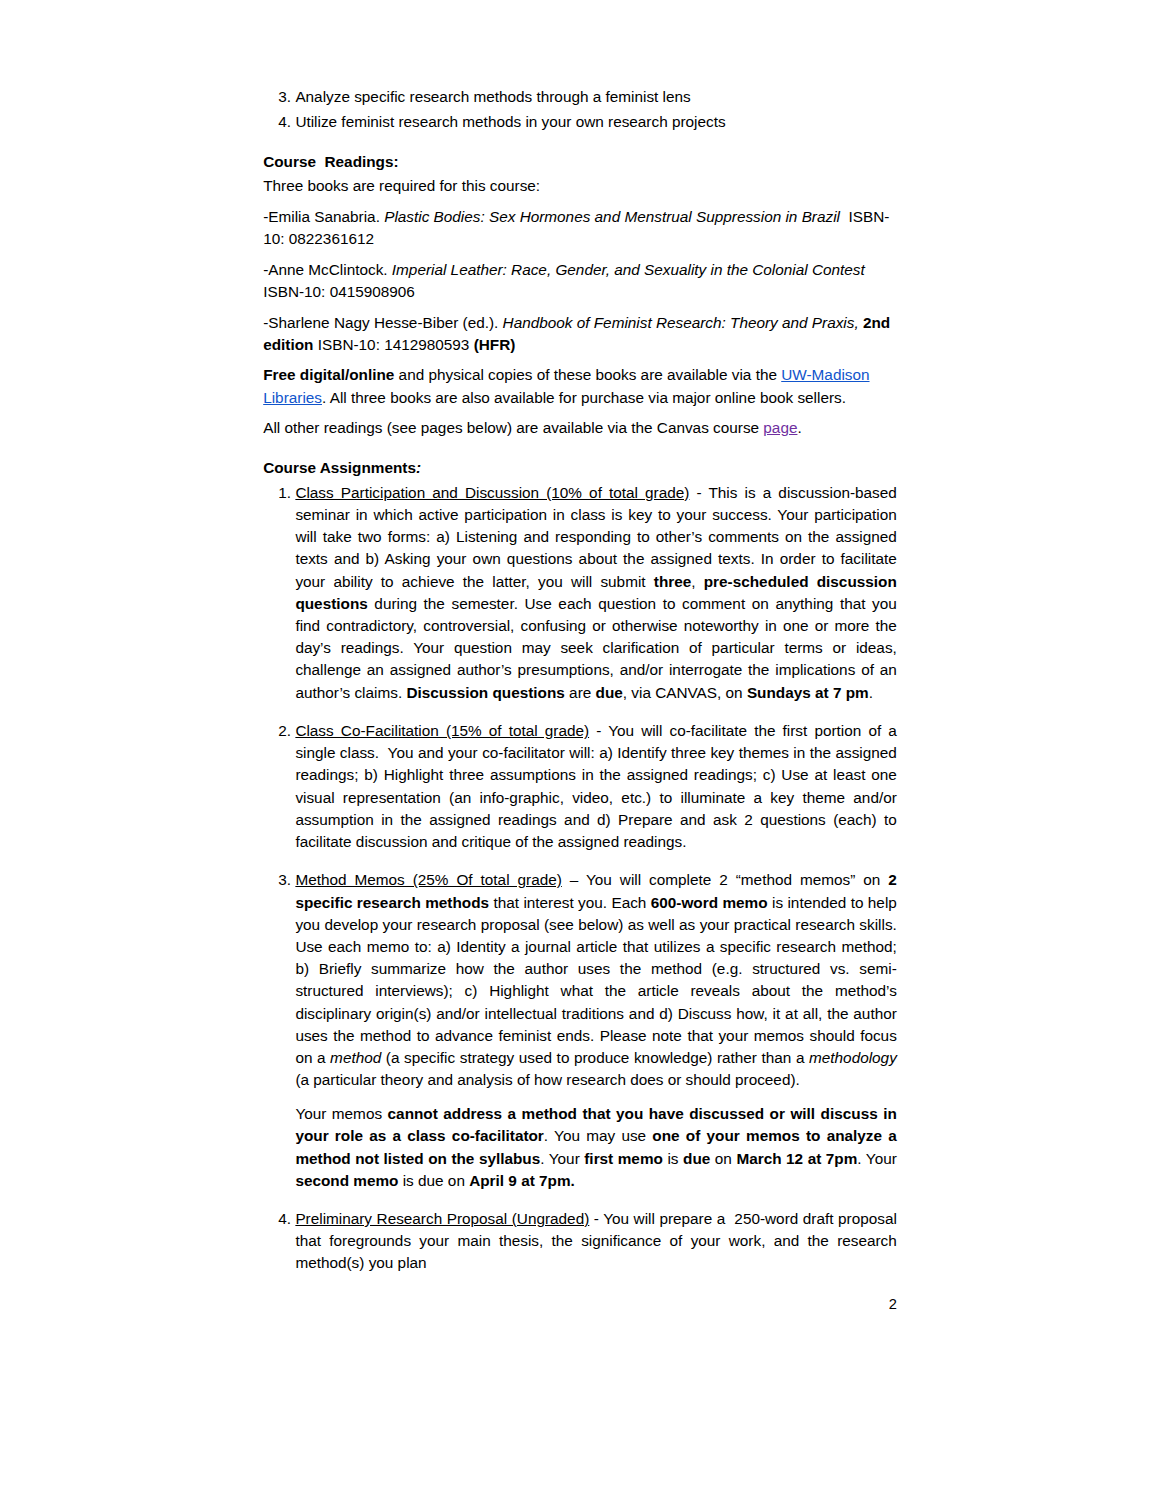Analyze specific research methods through a feminist lens
Utilize feminist research methods in your own research projects
Course Readings:
Three books are required for this course:
-Emilia Sanabria. Plastic Bodies: Sex Hormones and Menstrual Suppression in Brazil ISBN-10: 0822361612
-Anne McClintock. Imperial Leather: Race, Gender, and Sexuality in the Colonial Contest ISBN-10: 0415908906
-Sharlene Nagy Hesse-Biber (ed.). Handbook of Feminist Research: Theory and Praxis, 2nd edition ISBN-10: 1412980593 (HFR)
Free digital/online and physical copies of these books are available via the UW-Madison Libraries. All three books are also available for purchase via major online book sellers.
All other readings (see pages below) are available via the Canvas course page.
Course Assignments:
Class Participation and Discussion (10% of total grade) - This is a discussion-based seminar in which active participation in class is key to your success. Your participation will take two forms: a) Listening and responding to other’s comments on the assigned texts and b) Asking your own questions about the assigned texts. In order to facilitate your ability to achieve the latter, you will submit three, pre-scheduled discussion questions during the semester. Use each question to comment on anything that you find contradictory, controversial, confusing or otherwise noteworthy in one or more the day’s readings. Your question may seek clarification of particular terms or ideas, challenge an assigned author’s presumptions, and/or interrogate the implications of an author’s claims. Discussion questions are due, via CANVAS, on Sundays at 7 pm.
Class Co-Facilitation (15% of total grade) - You will co-facilitate the first portion of a single class. You and your co-facilitator will: a) Identify three key themes in the assigned readings; b) Highlight three assumptions in the assigned readings; c) Use at least one visual representation (an info-graphic, video, etc.) to illuminate a key theme and/or assumption in the assigned readings and d) Prepare and ask 2 questions (each) to facilitate discussion and critique of the assigned readings.
Method Memos (25% Of total grade) – You will complete 2 “method memos” on 2 specific research methods that interest you. Each 600-word memo is intended to help you develop your research proposal (see below) as well as your practical research skills. Use each memo to: a) Identity a journal article that utilizes a specific research method; b) Briefly summarize how the author uses the method (e.g. structured vs. semi-structured interviews); c) Highlight what the article reveals about the method’s disciplinary origin(s) and/or intellectual traditions and d) Discuss how, it at all, the author uses the method to advance feminist ends. Please note that your memos should focus on a method (a specific strategy used to produce knowledge) rather than a methodology (a particular theory and analysis of how research does or should proceed).
Your memos cannot address a method that you have discussed or will discuss in your role as a class co-facilitator. You may use one of your memos to analyze a method not listed on the syllabus. Your first memo is due on March 12 at 7pm. Your second memo is due on April 9 at 7pm.
Preliminary Research Proposal (Ungraded) - You will prepare a 250-word draft proposal that foregrounds your main thesis, the significance of your work, and the research method(s) you plan
2